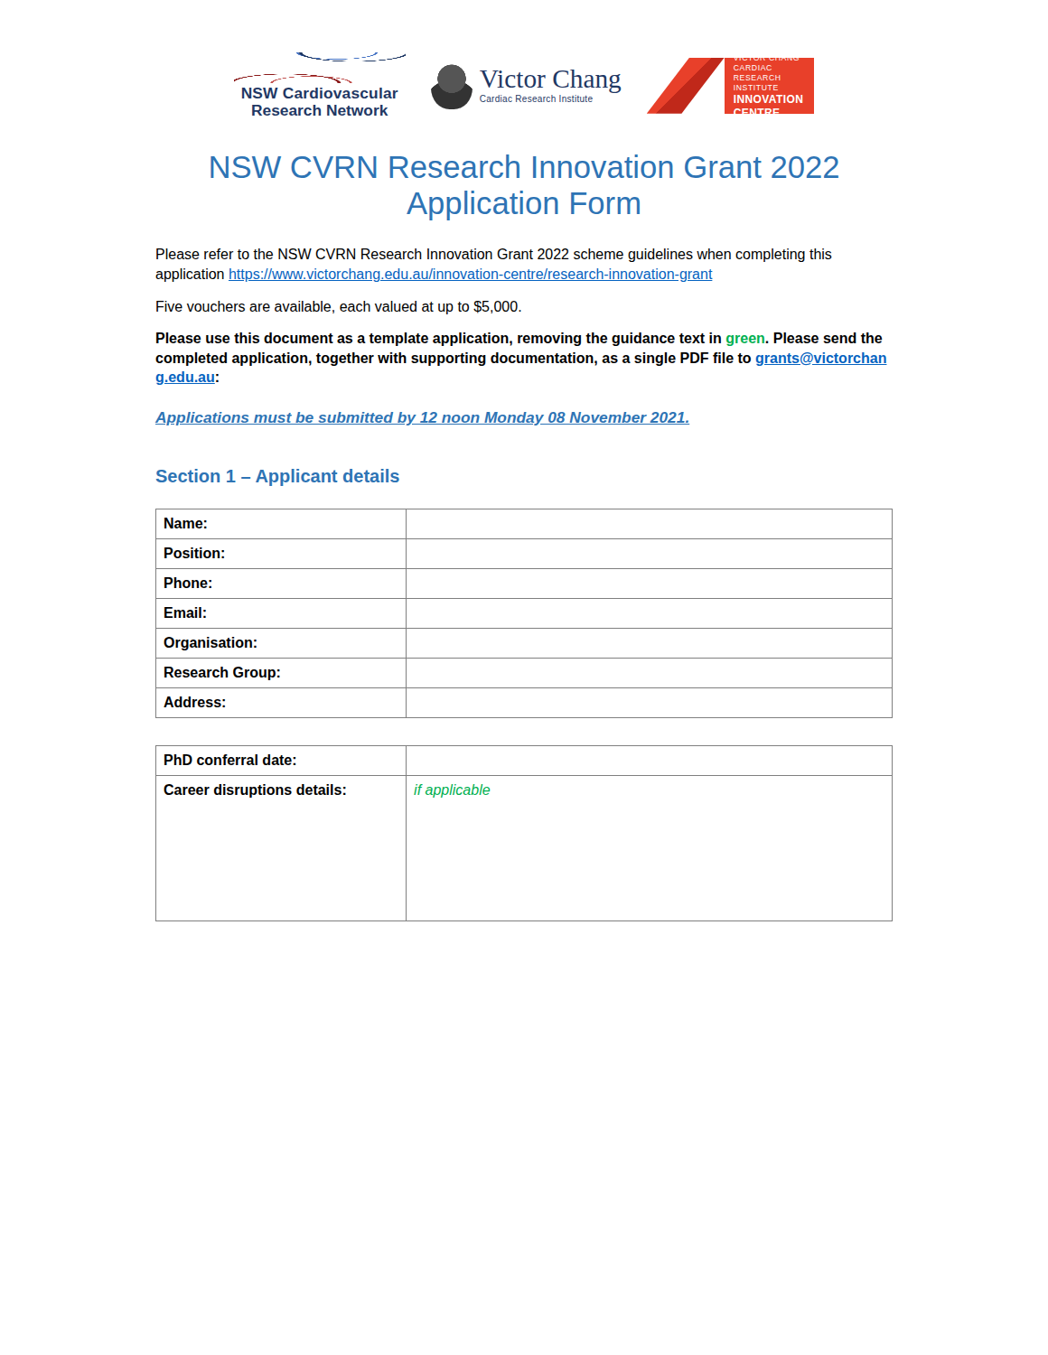NSW Cardiovascular
Research Network
Victor Chang
Cardiac Research Institute
VICTOR CHANG CARDIAC RESEARCH INSTITUTE INNOVATION CENTRE
NSW CVRN Research Innovation Grant 2022
Application Form
Please refer to the NSW CVRN Research Innovation Grant 2022 scheme guidelines when completing this application https://www.victorchang.edu.au/innovation-centre/research-innovation-grant
Five vouchers are available, each valued at up to $5,000.
Please use this document as a template application, removing the guidance text in green. Please send the completed application, together with supporting documentation, as a single PDF file to grants@victorchang.edu.au:
Applications must be submitted by 12 noon Monday 08 November 2021.
Section 1 – Applicant details
| Name: | |
| Position: | |
| Phone: | |
| Email: | |
| Organisation: | |
| Research Group: | |
| Address: | |
| PhD conferral date: | |
| Career disruptions details: | if applicable |